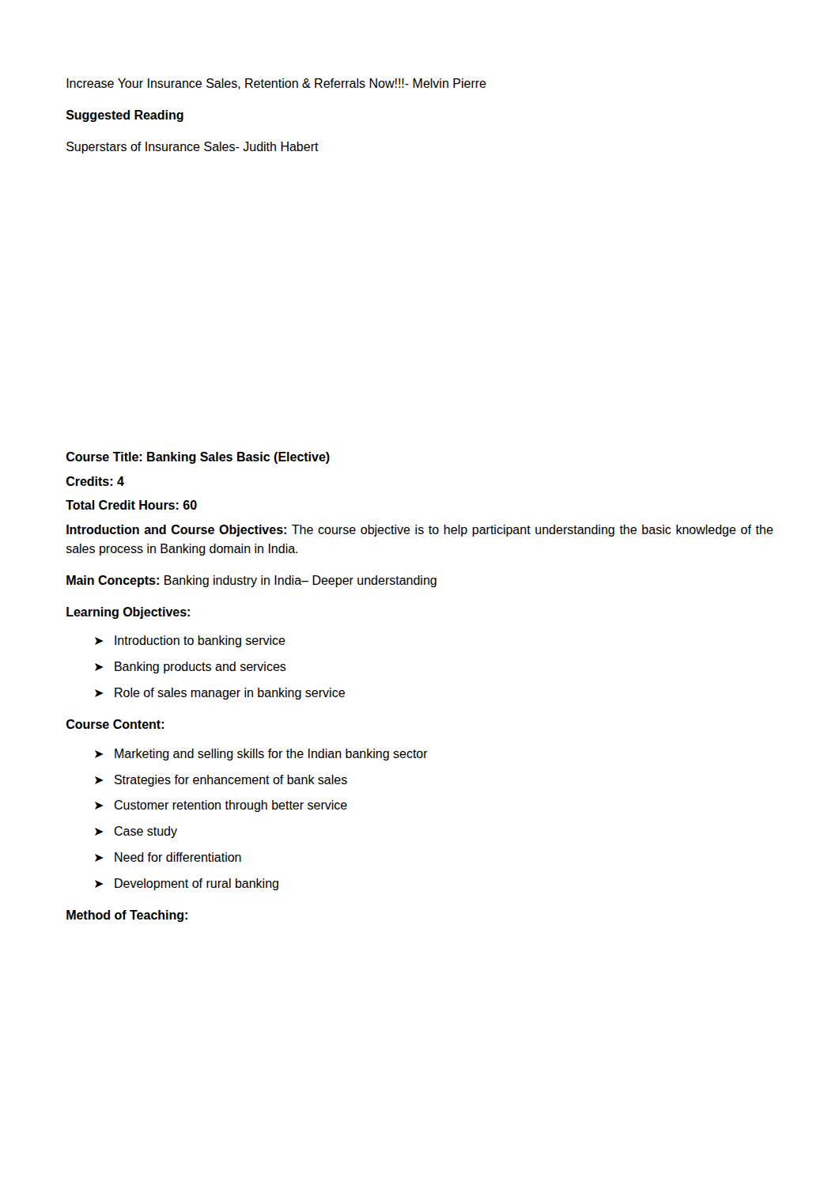Increase Your Insurance Sales, Retention & Referrals Now!!!- Melvin Pierre
Suggested Reading
Superstars of Insurance Sales- Judith Habert
Course Title: Banking Sales Basic (Elective)
Credits: 4
Total Credit Hours: 60
Introduction and Course Objectives: The course objective is to help participant understanding the basic knowledge of the sales process in Banking domain in India.
Main Concepts: Banking industry in India– Deeper understanding
Learning Objectives:
Introduction to banking service
Banking products and services
Role of sales manager in banking service
Course Content:
Marketing and selling skills for the Indian banking sector
Strategies for enhancement of bank sales
Customer retention through better service
Case study
Need for differentiation
Development of rural banking
Method of Teaching: